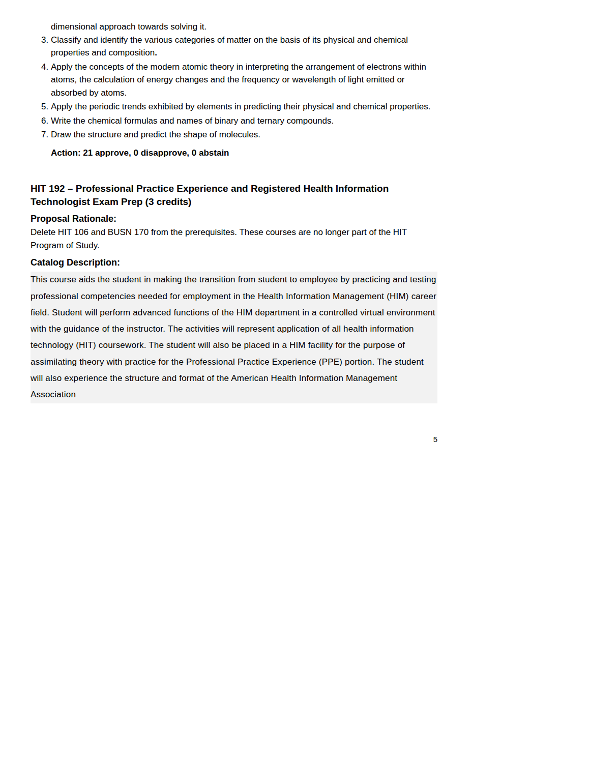dimensional approach towards solving it.
Classify and identify the various categories of matter on the basis of its physical and chemical properties and composition.
Apply the concepts of the modern atomic theory in interpreting the arrangement of electrons within atoms, the calculation of energy changes and the frequency or wavelength of light emitted or absorbed by atoms.
Apply the periodic trends exhibited by elements in predicting their physical and chemical properties.
Write the chemical formulas and names of binary and ternary compounds.
Draw the structure and predict the shape of molecules.
Action: 21 approve, 0 disapprove, 0 abstain
HIT 192 – Professional Practice Experience and Registered Health Information Technologist Exam Prep (3 credits)
Proposal Rationale:
Delete HIT 106 and BUSN 170 from the prerequisites. These courses are no longer part of the HIT Program of Study.
Catalog Description:
This course aids the student in making the transition from student to employee by practicing and testing professional competencies needed for employment in the Health Information Management (HIM) career field. Student will perform advanced functions of the HIM department in a controlled virtual environment with the guidance of the instructor. The activities will represent application of all health information technology (HIT) coursework. The student will also be placed in a HIM facility for the purpose of assimilating theory with practice for the Professional Practice Experience (PPE) portion. The student will also experience the structure and format of the American Health Information Management Association
5